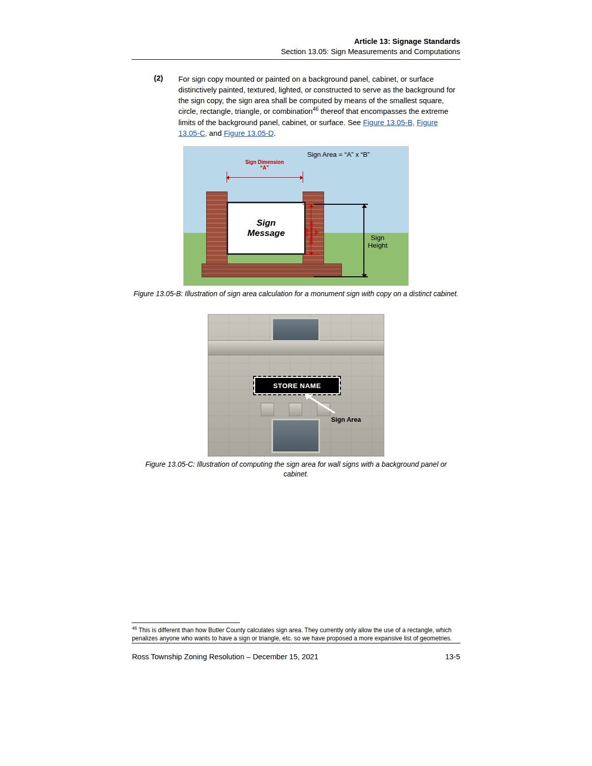Article 13: Signage Standards
Section 13.05: Sign Measurements and Computations
(2)
For sign copy mounted or painted on a background panel, cabinet, or surface distinctively painted, textured, lighted, or constructed to serve as the background for the sign copy, the sign area shall be computed by means of the smallest square, circle, rectangle, triangle, or combination46 thereof that encompasses the extreme limits of the background panel, cabinet, or surface. See Figure 13.05-B, Figure 13.05-C, and Figure 13.05-D.
Sign
Message
Sign Dimension
“A”
Sign
Dimension
“B”
Sign
Height
Sign Area = “A” x “B”
Figure 13.05-B: Illustration of sign area calculation for a monument sign with copy on a distinct cabinet.
STORE NAME
Sign Area
Figure 13.05-C: Illustration of computing the sign area for wall signs with a background panel or cabinet.
46 This is different than how Butler County calculates sign area. They currently only allow the use of a rectangle, which penalizes anyone who wants to have a sign or triangle, etc. so we have proposed a more expansive list of geometries.
Ross Township Zoning Resolution – December 15, 2021
13-5